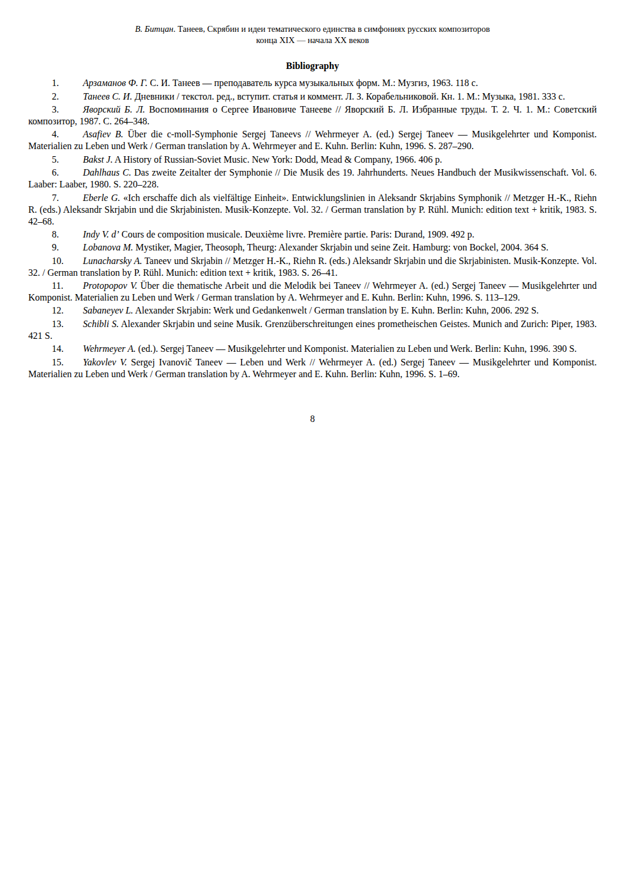В. Битцан. Танеев, Скрябин и идеи тематического единства в симфониях русских композиторов
конца XIX — начала XX веков
Bibliography
Арзаманов Ф. Г. С. И. Танеев — преподаватель курса музыкальных форм. М.: Музгиз, 1963. 118 с.
Танеев С. И. Дневники / текстол. ред., вступит. статья и коммент. Л. З. Корабельниковой. Кн. 1. М.: Музыка, 1981. 333 с.
Яворский Б. Л. Воспоминания о Сергее Ивановиче Танееве // Яворский Б. Л. Избранные труды. Т. 2. Ч. 1. М.: Советский композитор, 1987. С. 264–348.
Asafiev B. Über die c-moll-Symphonie Sergej Taneevs // Wehrmeyer A. (ed.) Sergej Taneev — Musikgelehrter und Komponist. Materialien zu Leben und Werk / German translation by A. Wehrmeyer and E. Kuhn. Berlin: Kuhn, 1996. S. 287–290.
Bakst J. A History of Russian-Soviet Music. New York: Dodd, Mead & Company, 1966. 406 p.
Dahlhaus C. Das zweite Zeitalter der Symphonie // Die Musik des 19. Jahrhunderts. Neues Handbuch der Musikwissenschaft. Vol. 6. Laaber: Laaber, 1980. S. 220–228.
Eberle G. «Ich erschaffe dich als vielfältige Einheit». Entwicklungslinien in Aleksandr Skrjabins Symphonik // Metzger H.-K., Riehn R. (eds.) Aleksandr Skrjabin und die Skrjabinisten. Musik-Konzepte. Vol. 32. / German translation by P. Rühl. Munich: edition text + kritik, 1983. S. 42–68.
Indy V. d’ Cours de composition musicale. Deuxième livre. Première partie. Paris: Durand, 1909. 492 p.
Lobanova M. Mystiker, Magier, Theosoph, Theurg: Alexander Skrjabin und seine Zeit. Hamburg: von Bockel, 2004. 364 S.
Lunacharsky A. Taneev und Skrjabin // Metzger H.-K., Riehn R. (eds.) Aleksandr Skrjabin und die Skrjabinisten. Musik-Konzepte. Vol. 32. / German translation by P. Rühl. Munich: edition text + kritik, 1983. S. 26–41.
Protopopov V. Über die thematische Arbeit und die Melodik bei Taneev // Wehrmeyer A. (ed.) Sergej Taneev — Musikgelehrter und Komponist. Materialien zu Leben und Werk / German translation by A. Wehrmeyer and E. Kuhn. Berlin: Kuhn, 1996. S. 113–129.
Sabaneyev L. Alexander Skrjabin: Werk und Gedankenwelt / German translation by E. Kuhn. Berlin: Kuhn, 2006. 292 S.
Schibli S. Alexander Skrjabin und seine Musik. Grenzüberschreitungen eines prometheischen Geistes. Munich and Zurich: Piper, 1983. 421 S.
Wehrmeyer A. (ed.). Sergej Taneev — Musikgelehrter und Komponist. Materialien zu Leben und Werk. Berlin: Kuhn, 1996. 390 S.
Yakovlev V. Sergej Ivanovič Taneev — Leben und Werk // Wehrmeyer A. (ed.) Sergej Taneev — Musikgelehrter und Komponist. Materialien zu Leben und Werk / German translation by A. Wehrmeyer and E. Kuhn. Berlin: Kuhn, 1996. S. 1–69.
8